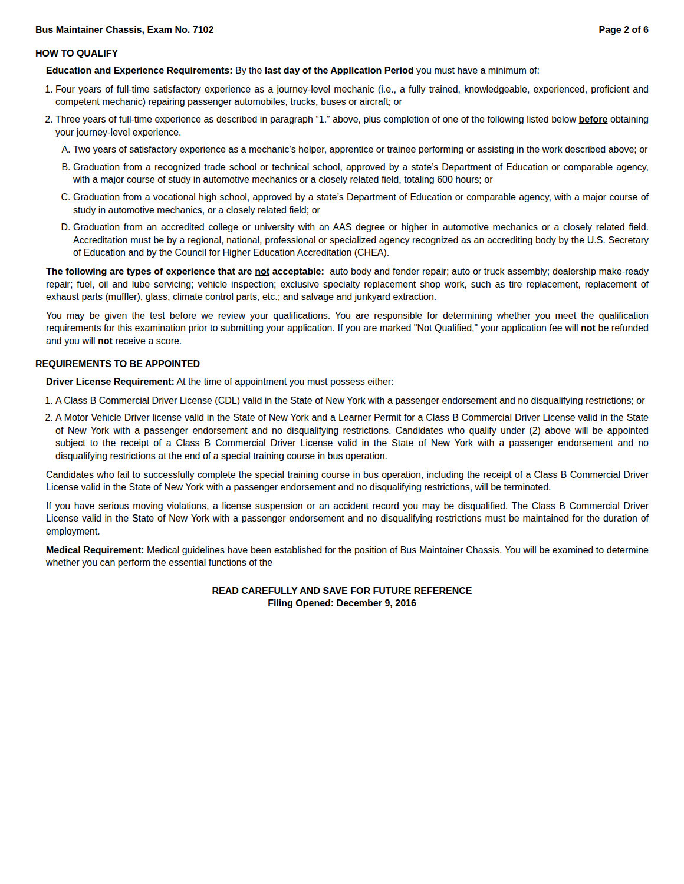Bus Maintainer Chassis, Exam No. 7102 Page 2 of 6
HOW TO QUALIFY
Education and Experience Requirements: By the last day of the Application Period you must have a minimum of:
Four years of full-time satisfactory experience as a journey-level mechanic (i.e., a fully trained, knowledgeable, experienced, proficient and competent mechanic) repairing passenger automobiles, trucks, buses or aircraft; or
Three years of full-time experience as described in paragraph “1.” above, plus completion of one of the following listed below before obtaining your journey-level experience.
Two years of satisfactory experience as a mechanic’s helper, apprentice or trainee performing or assisting in the work described above; or
Graduation from a recognized trade school or technical school, approved by a state’s Department of Education or comparable agency, with a major course of study in automotive mechanics or a closely related field, totaling 600 hours; or
Graduation from a vocational high school, approved by a state’s Department of Education or comparable agency, with a major course of study in automotive mechanics, or a closely related field; or
Graduation from an accredited college or university with an AAS degree or higher in automotive mechanics or a closely related field. Accreditation must be by a regional, national, professional or specialized agency recognized as an accrediting body by the U.S. Secretary of Education and by the Council for Higher Education Accreditation (CHEA).
The following are types of experience that are not acceptable: auto body and fender repair; auto or truck assembly; dealership make-ready repair; fuel, oil and lube servicing; vehicle inspection; exclusive specialty replacement shop work, such as tire replacement, replacement of exhaust parts (muffler), glass, climate control parts, etc.; and salvage and junkyard extraction.
You may be given the test before we review your qualifications. You are responsible for determining whether you meet the qualification requirements for this examination prior to submitting your application. If you are marked "Not Qualified," your application fee will not be refunded and you will not receive a score.
REQUIREMENTS TO BE APPOINTED
Driver License Requirement: At the time of appointment you must possess either:
A Class B Commercial Driver License (CDL) valid in the State of New York with a passenger endorsement and no disqualifying restrictions; or
A Motor Vehicle Driver license valid in the State of New York and a Learner Permit for a Class B Commercial Driver License valid in the State of New York with a passenger endorsement and no disqualifying restrictions. Candidates who qualify under (2) above will be appointed subject to the receipt of a Class B Commercial Driver License valid in the State of New York with a passenger endorsement and no disqualifying restrictions at the end of a special training course in bus operation.
Candidates who fail to successfully complete the special training course in bus operation, including the receipt of a Class B Commercial Driver License valid in the State of New York with a passenger endorsement and no disqualifying restrictions, will be terminated.
If you have serious moving violations, a license suspension or an accident record you may be disqualified. The Class B Commercial Driver License valid in the State of New York with a passenger endorsement and no disqualifying restrictions must be maintained for the duration of employment.
Medical Requirement: Medical guidelines have been established for the position of Bus Maintainer Chassis. You will be examined to determine whether you can perform the essential functions of the
READ CAREFULLY AND SAVE FOR FUTURE REFERENCE
Filing Opened: December 9, 2016